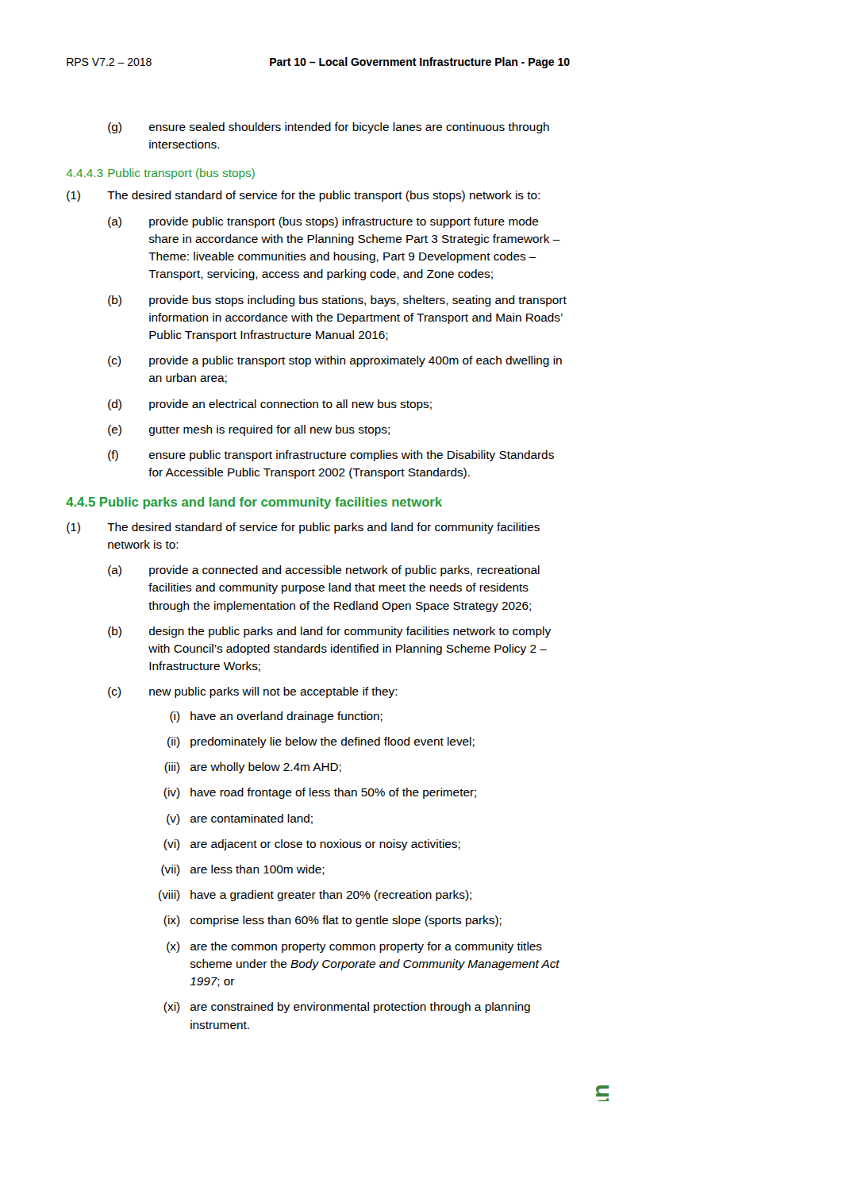RPS V7.2 – 2018
Part 10 – Local Government Infrastructure Plan - Page 10
(g)
ensure sealed shoulders intended for bicycle lanes are continuous through intersections.
4.4.4.3 Public transport (bus stops)
(1)
The desired standard of service for the public transport (bus stops) network is to:
(a)
provide public transport (bus stops) infrastructure to support future mode share in accordance with the Planning Scheme Part 3 Strategic framework – Theme: liveable communities and housing, Part 9 Development codes – Transport, servicing, access and parking code, and Zone codes;
(b)
provide bus stops including bus stations, bays, shelters, seating and transport information in accordance with the Department of Transport and Main Roads’ Public Transport Infrastructure Manual 2016;
(c)
provide a public transport stop within approximately 400m of each dwelling in an urban area;
(d)
provide an electrical connection to all new bus stops;
(e)
gutter mesh is required for all new bus stops;
(f)
ensure public transport infrastructure complies with the Disability Standards for Accessible Public Transport 2002 (Transport Standards).
4.4.5 Public parks and land for community facilities network
(1)
The desired standard of service for public parks and land for community facilities network is to:
(a)
provide a connected and accessible network of public parks, recreational facilities and community purpose land that meet the needs of residents through the implementation of the Redland Open Space Strategy 2026;
(b)
design the public parks and land for community facilities network to comply with Council’s adopted standards identified in Planning Scheme Policy 2 – Infrastructure Works;
(c)
new public parks will not be acceptable if they:
(i)
have an overland drainage function;
(ii)
predominately lie below the defined flood event level;
(iii)
are wholly below 2.4m AHD;
(iv)
have road frontage of less than 50% of the perimeter;
(v)
are contaminated land;
(vi)
are adjacent or close to noxious or noisy activities;
(vii)
are less than 100m wide;
(viii)
have a gradient greater than 20% (recreation parks);
(ix)
comprise less than 60% flat to gentle slope (sports parks);
(x)
are the common property common property for a community titles scheme under the Body Corporate and Community Management Act 1997; or
(xi)
are constrained by environmental protection through a planning instrument.
vernment Infrastructure Plan